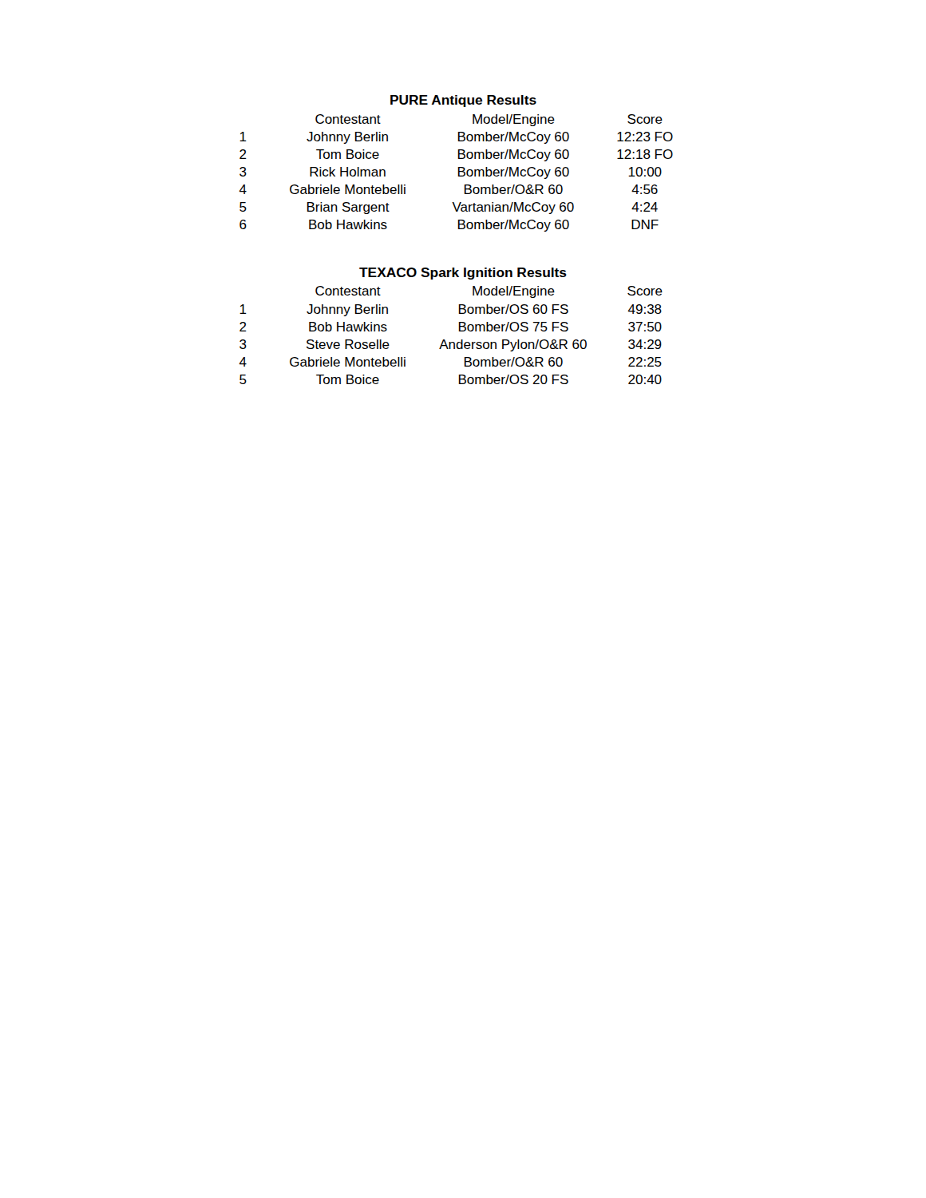PURE Antique Results
| | Contestant | Model/Engine | Score |
| --- | --- | --- | --- |
| 1 | Johnny Berlin | Bomber/McCoy 60 | 12:23 FO |
| 2 | Tom Boice | Bomber/McCoy 60 | 12:18 FO |
| 3 | Rick Holman | Bomber/McCoy 60 | 10:00 |
| 4 | Gabriele Montebelli | Bomber/O&R 60 | 4:56 |
| 5 | Brian Sargent | Vartanian/McCoy 60 | 4:24 |
| 6 | Bob Hawkins | Bomber/McCoy 60 | DNF |
TEXACO Spark Ignition Results
| | Contestant | Model/Engine | Score |
| --- | --- | --- | --- |
| 1 | Johnny Berlin | Bomber/OS 60 FS | 49:38 |
| 2 | Bob Hawkins | Bomber/OS 75 FS | 37:50 |
| 3 | Steve Roselle | Anderson Pylon/O&R 60 | 34:29 |
| 4 | Gabriele Montebelli | Bomber/O&R 60 | 22:25 |
| 5 | Tom Boice | Bomber/OS 20 FS | 20:40 |